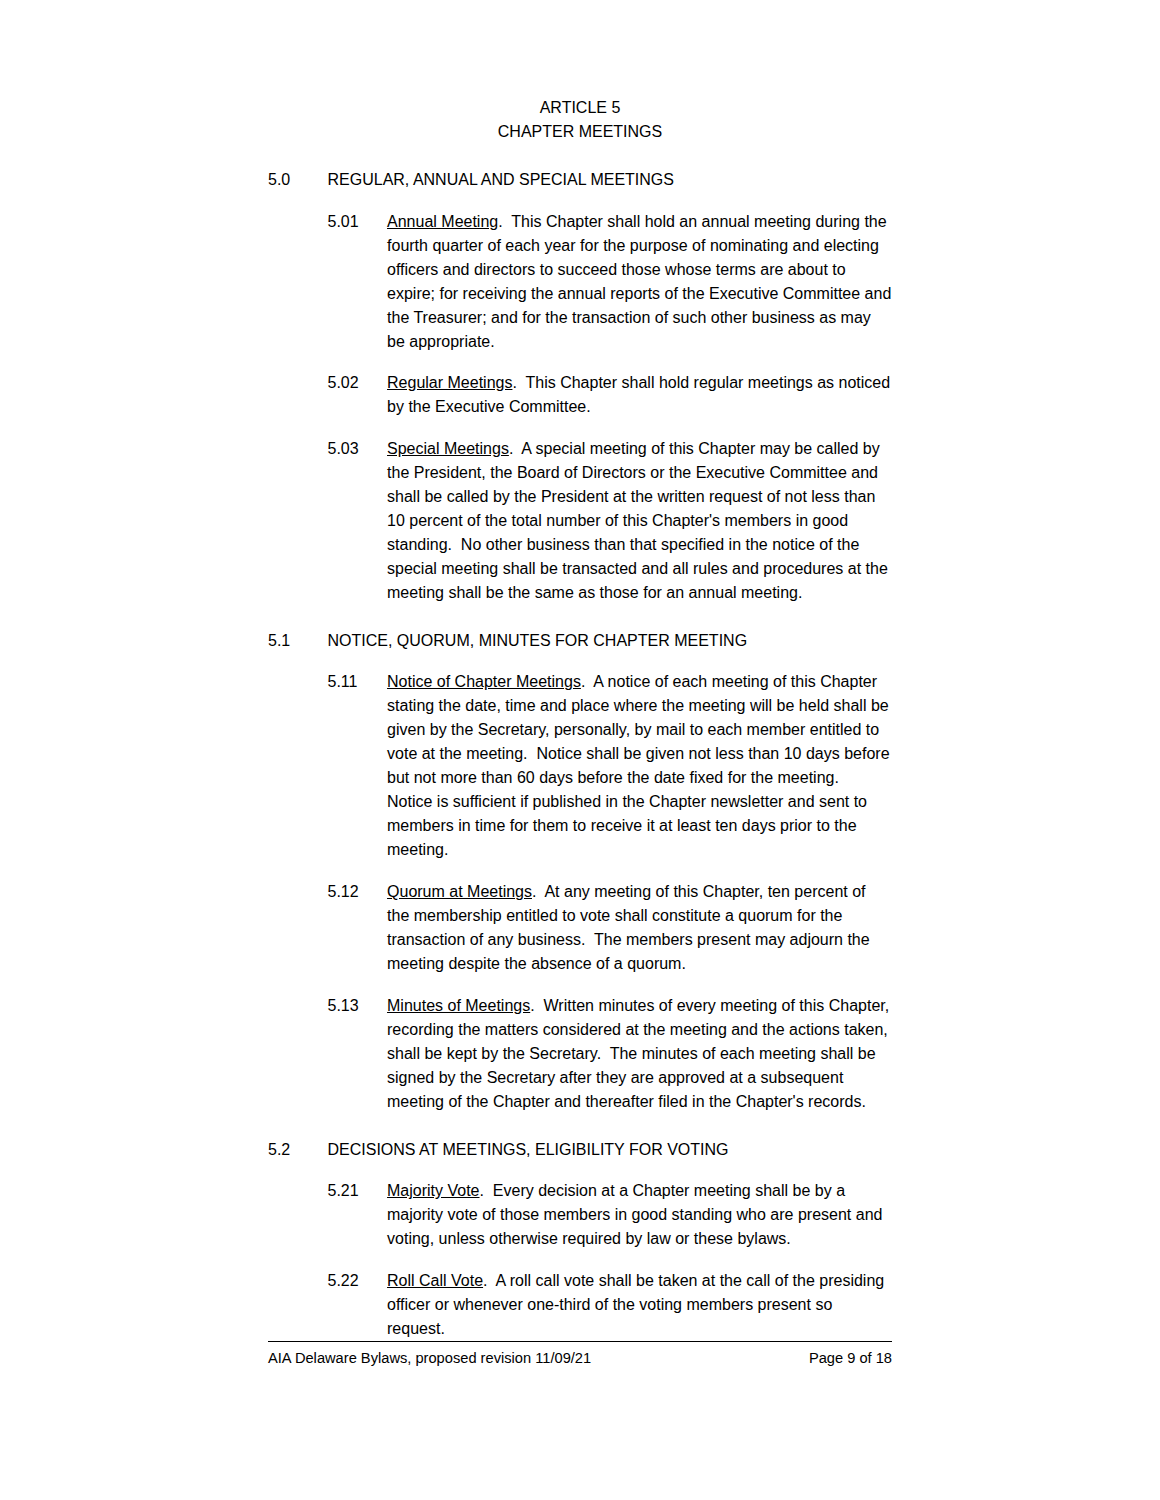ARTICLE 5 CHAPTER MEETINGS
5.0 REGULAR, ANNUAL AND SPECIAL MEETINGS
5.01 Annual Meeting. This Chapter shall hold an annual meeting during the fourth quarter of each year for the purpose of nominating and electing officers and directors to succeed those whose terms are about to expire; for receiving the annual reports of the Executive Committee and the Treasurer; and for the transaction of such other business as may be appropriate.
5.02 Regular Meetings. This Chapter shall hold regular meetings as noticed by the Executive Committee.
5.03 Special Meetings. A special meeting of this Chapter may be called by the President, the Board of Directors or the Executive Committee and shall be called by the President at the written request of not less than 10 percent of the total number of this Chapter's members in good standing. No other business than that specified in the notice of the special meeting shall be transacted and all rules and procedures at the meeting shall be the same as those for an annual meeting.
5.1 NOTICE, QUORUM, MINUTES FOR CHAPTER MEETING
5.11 Notice of Chapter Meetings. A notice of each meeting of this Chapter stating the date, time and place where the meeting will be held shall be given by the Secretary, personally, by mail to each member entitled to vote at the meeting. Notice shall be given not less than 10 days before but not more than 60 days before the date fixed for the meeting. Notice is sufficient if published in the Chapter newsletter and sent to members in time for them to receive it at least ten days prior to the meeting.
5.12 Quorum at Meetings. At any meeting of this Chapter, ten percent of the membership entitled to vote shall constitute a quorum for the transaction of any business. The members present may adjourn the meeting despite the absence of a quorum.
5.13 Minutes of Meetings. Written minutes of every meeting of this Chapter, recording the matters considered at the meeting and the actions taken, shall be kept by the Secretary. The minutes of each meeting shall be signed by the Secretary after they are approved at a subsequent meeting of the Chapter and thereafter filed in the Chapter's records.
5.2 DECISIONS AT MEETINGS, ELIGIBILITY FOR VOTING
5.21 Majority Vote. Every decision at a Chapter meeting shall be by a majority vote of those members in good standing who are present and voting, unless otherwise required by law or these bylaws.
5.22 Roll Call Vote. A roll call vote shall be taken at the call of the presiding officer or whenever one-third of the voting members present so request.
AIA Delaware Bylaws, proposed revision 11/09/21 Page 9 of 18